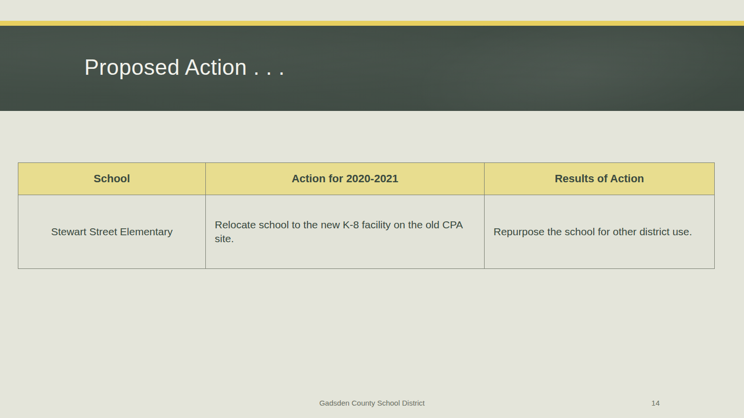Proposed Action . . .
| School | Action for 2020-2021 | Results of Action |
| --- | --- | --- |
| Stewart Street Elementary | Relocate school to the new K-8 facility on the old CPA site. | Repurpose the school for other district use. |
Gadsden County School District
14